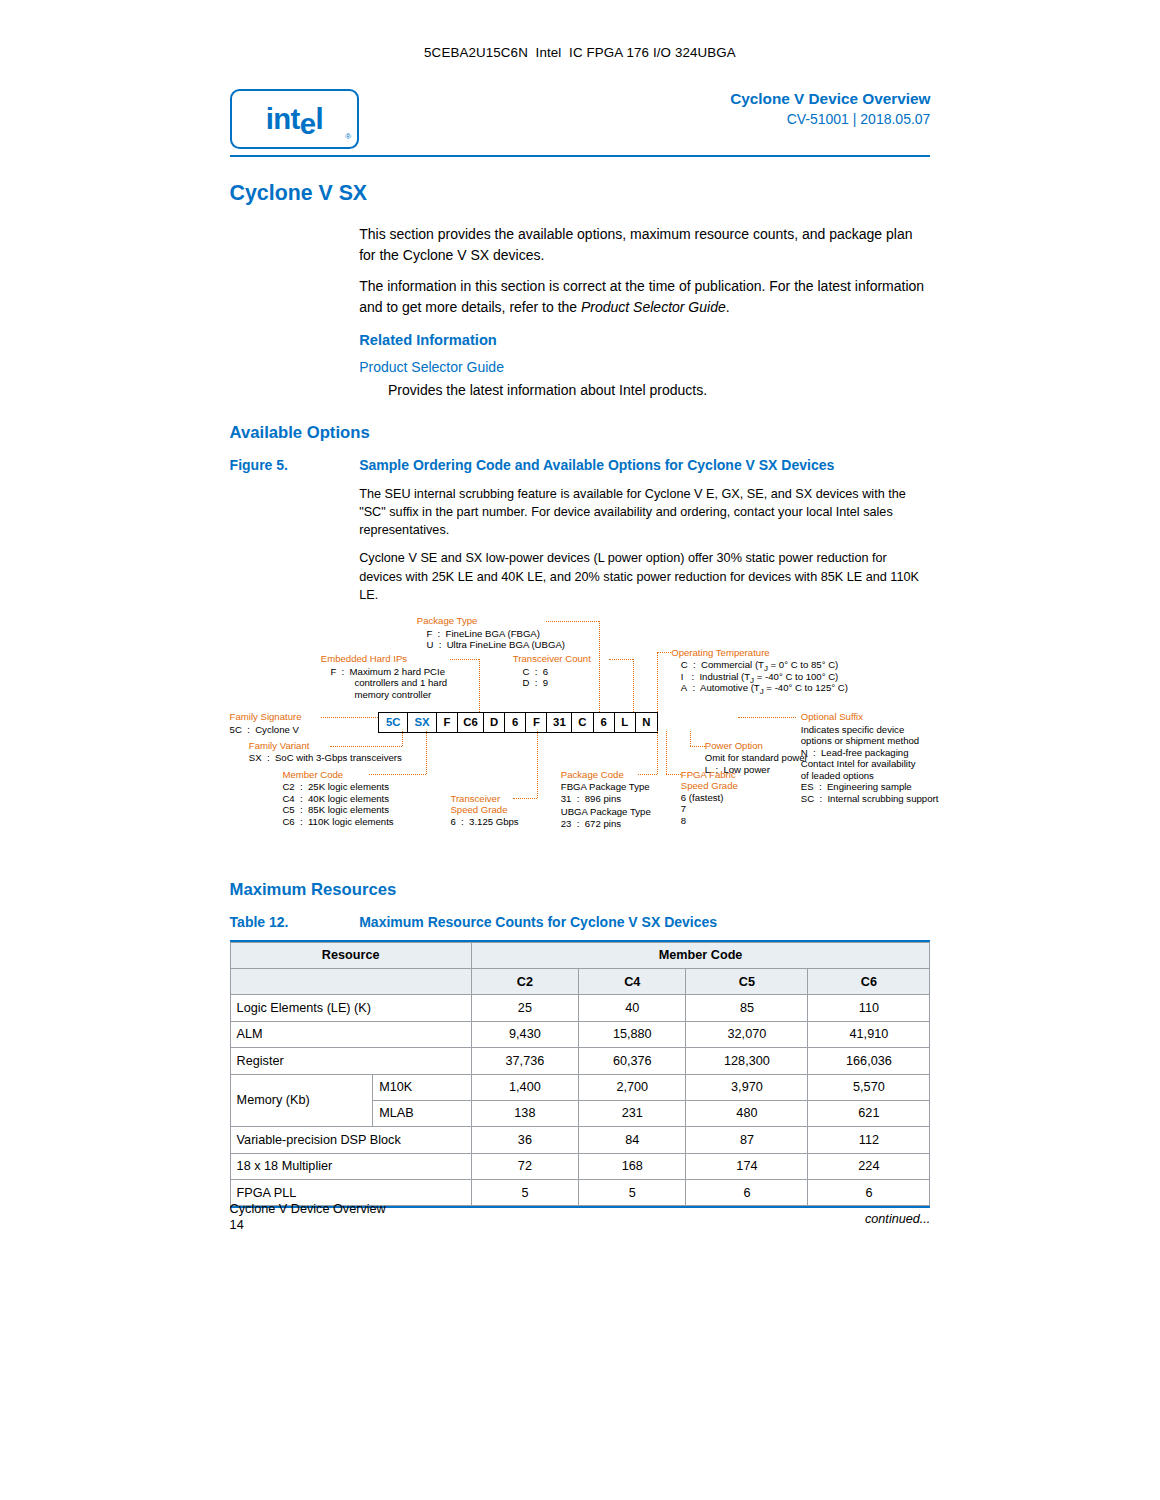5CEBA2U15C6N Intel IC FPGA 176 I/O 324UBGA
intel ®
Cyclone V Device Overview
CV-51001 | 2018.05.07
Cyclone V SX
This section provides the available options, maximum resource counts, and package plan for the Cyclone V SX devices.
The information in this section is correct at the time of publication. For the latest information and to get more details, refer to the Product Selector Guide.
Related Information
Product Selector Guide
Provides the latest information about Intel products.
Available Options
Figure 5.
Sample Ordering Code and Available Options for Cyclone V SX Devices
The SEU internal scrubbing feature is available for Cyclone V E, GX, SE, and SX devices with the "SC" suffix in the part number. For device availability and ordering, contact your local Intel sales representatives.
Cyclone V SE and SX low-power devices (L power option) offer 30% static power reduction for devices with 25K LE and 40K LE, and 20% static power reduction for devices with 85K LE and 110K LE.
Package Type F : FineLine BGA (FBGA) U : Ultra FineLine BGA (UBGA)
Embedded Hard IPs F : Maximum 2 hard PCIe controllers and 1 hard memory controller
Transceiver Count C : 6 D : 9
Operating Temperature C : Commercial (TJ = 0° C to 85° C) I : Industrial (TJ = -40° C to 100° C) A : Automotive (TJ = -40° C to 125° C)
5C
SX
F
C6
D
6
F
31
C
6
L
N
Family Signature 5C : Cyclone V
Family Variant SX : SoC with 3-Gbps transceivers
Member Code C2 : 25K logic elements C4 : 40K logic elements C5 : 85K logic elements C6 : 110K logic elements
Transceiver Speed Grade 6 : 3.125 Gbps
Package Code FBGA Package Type 31 : 896 pins UBGA Package Type 23 : 672 pins
FPGA Fabric Speed Grade 6 (fastest) 7 8
Power Option Omit for standard power L : Low power
Optional Suffix Indicates specific device options or shipment method N : Lead-free packaging Contact Intel for availability of leaded options ES : Engineering sample SC : Internal scrubbing support
Maximum Resources
Table 12.
Maximum Resource Counts for Cyclone V SX Devices
| Resource | Member Code |
| --- | --- |
| | C2 | C4 | C5 | C6 |
| Logic Elements (LE) (K) | 25 | 40 | 85 | 110 |
| ALM | 9,430 | 15,880 | 32,070 | 41,910 |
| Register | 37,736 | 60,376 | 128,300 | 166,036 |
| Memory (Kb) | M10K | 1,400 | 2,700 | 3,970 | 5,570 |
| MLAB | 138 | 231 | 480 | 621 |
| Variable-precision DSP Block | 36 | 84 | 87 | 112 |
| 18 x 18 Multiplier | 72 | 168 | 174 | 224 |
| FPGA PLL | 5 | 5 | 6 | 6 |
continued...
Cyclone V Device Overview
14